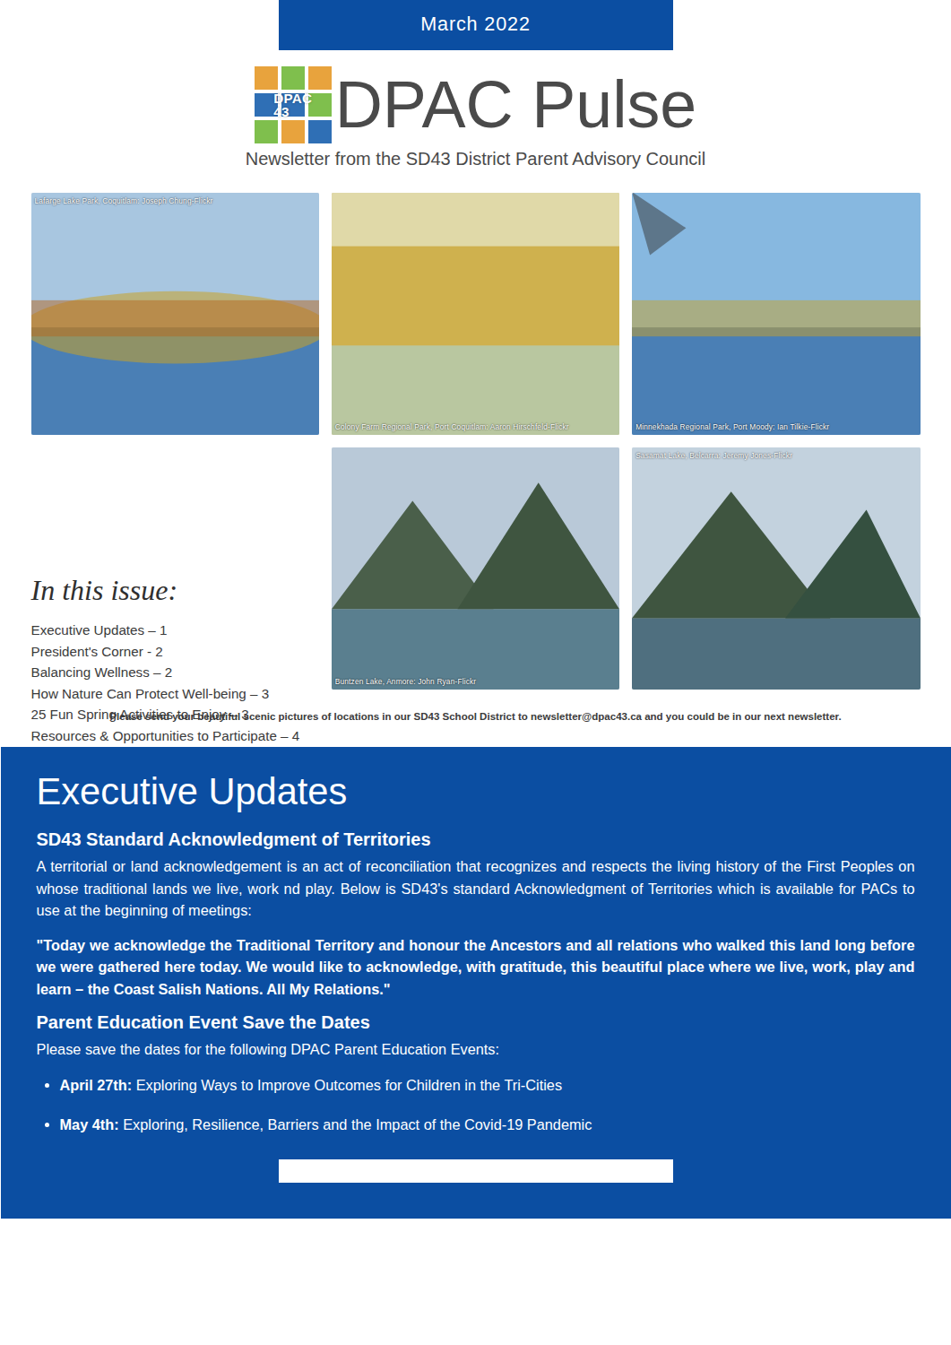March 2022
DPAC
43
DPAC Pulse
Newsletter from the SD43 District Parent Advisory Council
Lafarge Lake Park, Coquitlam: Joseph Chung-Flickr
Colony Farm Regional Park, Port Coquitlam: Aaron Hirschfeld-Flickr
Minnekhada Regional Park, Port Moody: Ian Tilkie-Flickr
Buntzen Lake, Anmore: John Ryan-Flickr
Sasamat Lake, Belcarra: Jeremy Jones-Flickr
In this issue:
Executive Updates – 1
President's Corner - 2
Balancing Wellness – 2
How Nature Can Protect Well-being – 3
25 Fun Spring Activities to Enjoy – 3
Resources & Opportunities to Participate – 4
Please send your beautiful scenic pictures of locations in our SD43 School District to newsletter@dpac43.ca and you could be in our next newsletter.
Executive Updates
SD43 Standard Acknowledgment of Territories
A territorial or land acknowledgement is an act of reconciliation that recognizes and respects the living history of the First Peoples on whose traditional lands we live, work nd play. Below is SD43's standard Acknowledgment of Territories which is available for PACs to use at the beginning of meetings:
"Today we acknowledge the Traditional Territory and honour the Ancestors and all relations who walked this land long before we were gathered here today. We would like to acknowledge, with gratitude, this beautiful place where we live, work, play and learn – the Coast Salish Nations. All My Relations."
Parent Education Event Save the Dates
Please save the dates for the following DPAC Parent Education Events:
April 27th: Exploring Ways to Improve Outcomes for Children in the Tri-Cities
May 4th: Exploring, Resilience, Barriers and the Impact of the Covid-19 Pandemic